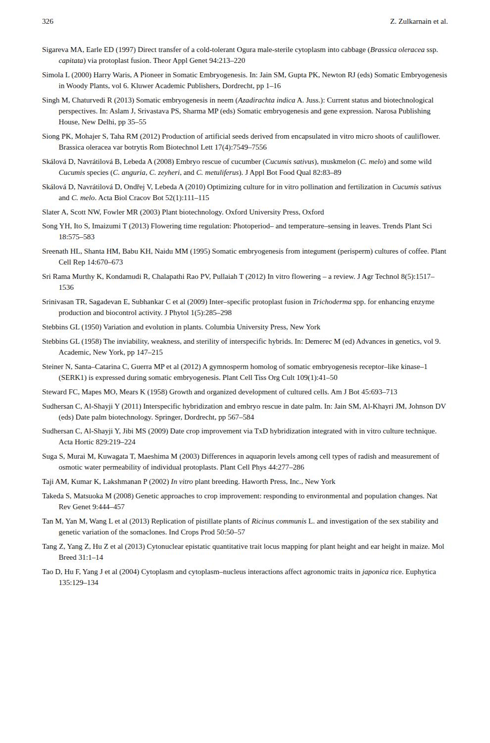326 Z. Zulkarnain et al.
Sigareva MA, Earle ED (1997) Direct transfer of a cold-tolerant Ogura male-sterile cytoplasm into cabbage (Brassica oleracea ssp. capitata) via protoplast fusion. Theor Appl Genet 94:213–220
Simola L (2000) Harry Waris, A Pioneer in Somatic Embryogenesis. In: Jain SM, Gupta PK, Newton RJ (eds) Somatic Embryogenesis in Woody Plants, vol 6. Kluwer Academic Publishers, Dordrecht, pp 1–16
Singh M, Chaturvedi R (2013) Somatic embryogenesis in neem (Azadirachta indica A. Juss.): Current status and biotechnological perspectives. In: Aslam J, Srivastava PS, Sharma MP (eds) Somatic embryogenesis and gene expression. Narosa Publishing House, New Delhi, pp 35–55
Siong PK, Mohajer S, Taha RM (2012) Production of artificial seeds derived from encapsulated in vitro micro shoots of cauliflower. Brassica oleracea var botrytis Rom Biotechnol Lett 17(4):7549–7556
Skálová D, Navrátilová B, Lebeda A (2008) Embryo rescue of cucumber (Cucumis sativus), muskmelon (C. melo) and some wild Cucumis species (C. anguria, C. zeyheri, and C. metuliferus). J Appl Bot Food Qual 82:83–89
Skálová D, Navrátilová D, Ondřej V, Lebeda A (2010) Optimizing culture for in vitro pollination and fertilization in Cucumis sativus and C. melo. Acta Biol Cracov Bot 52(1):111–115
Slater A, Scott NW, Fowler MR (2003) Plant biotechnology. Oxford University Press, Oxford
Song YH, Ito S, Imaizumi T (2013) Flowering time regulation: Photoperiod– and temperature–sensing in leaves. Trends Plant Sci 18:575–583
Sreenath HL, Shanta HM, Babu KH, Naidu MM (1995) Somatic embryogenesis from integument (perisperm) cultures of coffee. Plant Cell Rep 14:670–673
Sri Rama Murthy K, Kondamudi R, Chalapathi Rao PV, Pullaiah T (2012) In vitro flowering – a review. J Agr Technol 8(5):1517–1536
Srinivasan TR, Sagadevan E, Subhankar C et al (2009) Inter–specific protoplast fusion in Trichoderma spp. for enhancing enzyme production and biocontrol activity. J Phytol 1(5):285–298
Stebbins GL (1950) Variation and evolution in plants. Columbia University Press, New York
Stebbins GL (1958) The inviability, weakness, and sterility of interspecific hybrids. In: Demerec M (ed) Advances in genetics, vol 9. Academic, New York, pp 147–215
Steiner N, Santa–Catarina C, Guerra MP et al (2012) A gymnosperm homolog of somatic embryogenesis receptor–like kinase–1 (SERK1) is expressed during somatic embryogenesis. Plant Cell Tiss Org Cult 109(1):41–50
Steward FC, Mapes MO, Mears K (1958) Growth and organized development of cultured cells. Am J Bot 45:693–713
Sudhersan C, Al-Shayji Y (2011) Interspecific hybridization and embryo rescue in date palm. In: Jain SM, Al-Khayri JM, Johnson DV (eds) Date palm biotechnology. Springer, Dordrecht, pp 567–584
Sudhersan C, Al-Shayji Y, Jibi MS (2009) Date crop improvement via TxD hybridization integrated with in vitro culture technique. Acta Hortic 829:219–224
Suga S, Murai M, Kuwagata T, Maeshima M (2003) Differences in aquaporin levels among cell types of radish and measurement of osmotic water permeability of individual protoplasts. Plant Cell Phys 44:277–286
Taji AM, Kumar K, Lakshmanan P (2002) In vitro plant breeding. Haworth Press, Inc., New York
Takeda S, Matsuoka M (2008) Genetic approaches to crop improvement: responding to environmental and population changes. Nat Rev Genet 9:444–457
Tan M, Yan M, Wang L et al (2013) Replication of pistillate plants of Ricinus communis L. and investigation of the sex stability and genetic variation of the somaclones. Ind Crops Prod 50:50–57
Tang Z, Yang Z, Hu Z et al (2013) Cytonuclear epistatic quantitative trait locus mapping for plant height and ear height in maize. Mol Breed 31:1–14
Tao D, Hu F, Yang J et al (2004) Cytoplasm and cytoplasm–nucleus interactions affect agronomic traits in japonica rice. Euphytica 135:129–134